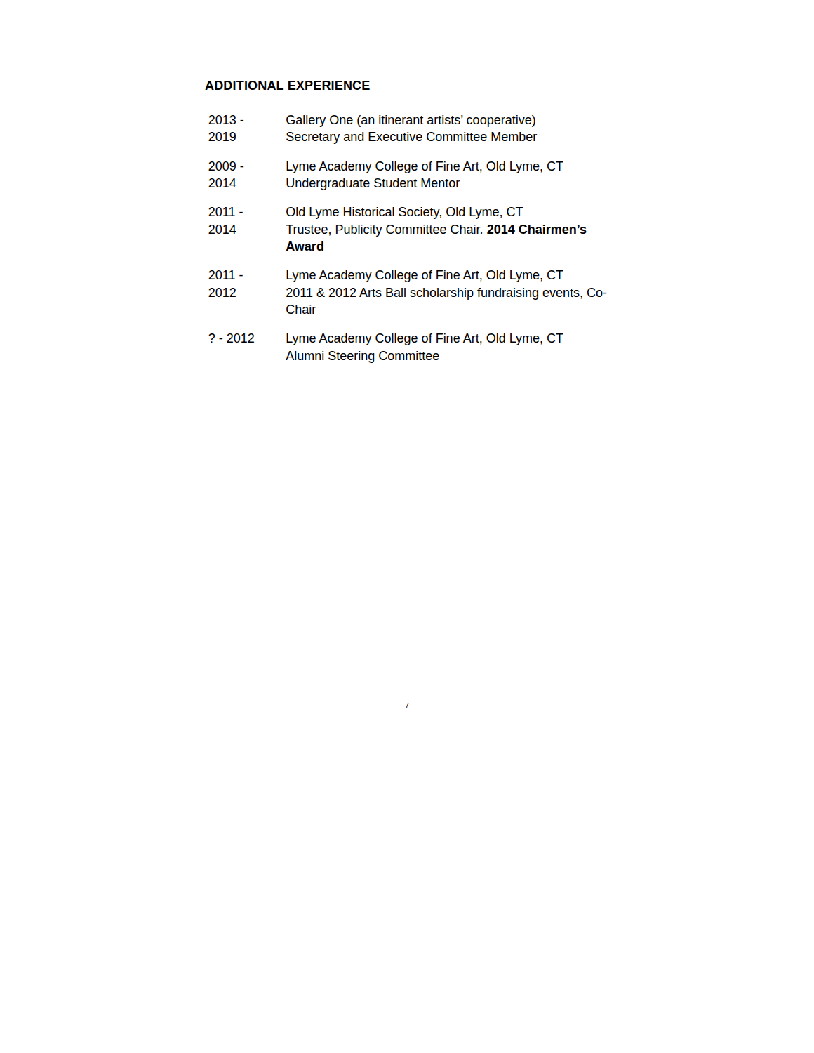ADDITIONAL EXPERIENCE
| 2013 - 2019 | Gallery One (an itinerant artists’ cooperative) Secretary and Executive Committee Member |
| 2009 - 2014 | Lyme Academy College of Fine Art, Old Lyme, CT Undergraduate Student Mentor |
| 2011 - 2014 | Old Lyme Historical Society, Old Lyme, CT Trustee, Publicity Committee Chair. 2014 Chairmen’s Award |
| 2011 - 2012 | Lyme Academy College of Fine Art, Old Lyme, CT 2011 & 2012 Arts Ball scholarship fundraising events, Co-Chair |
| ? - 2012 | Lyme Academy College of Fine Art, Old Lyme, CT Alumni Steering Committee |
7